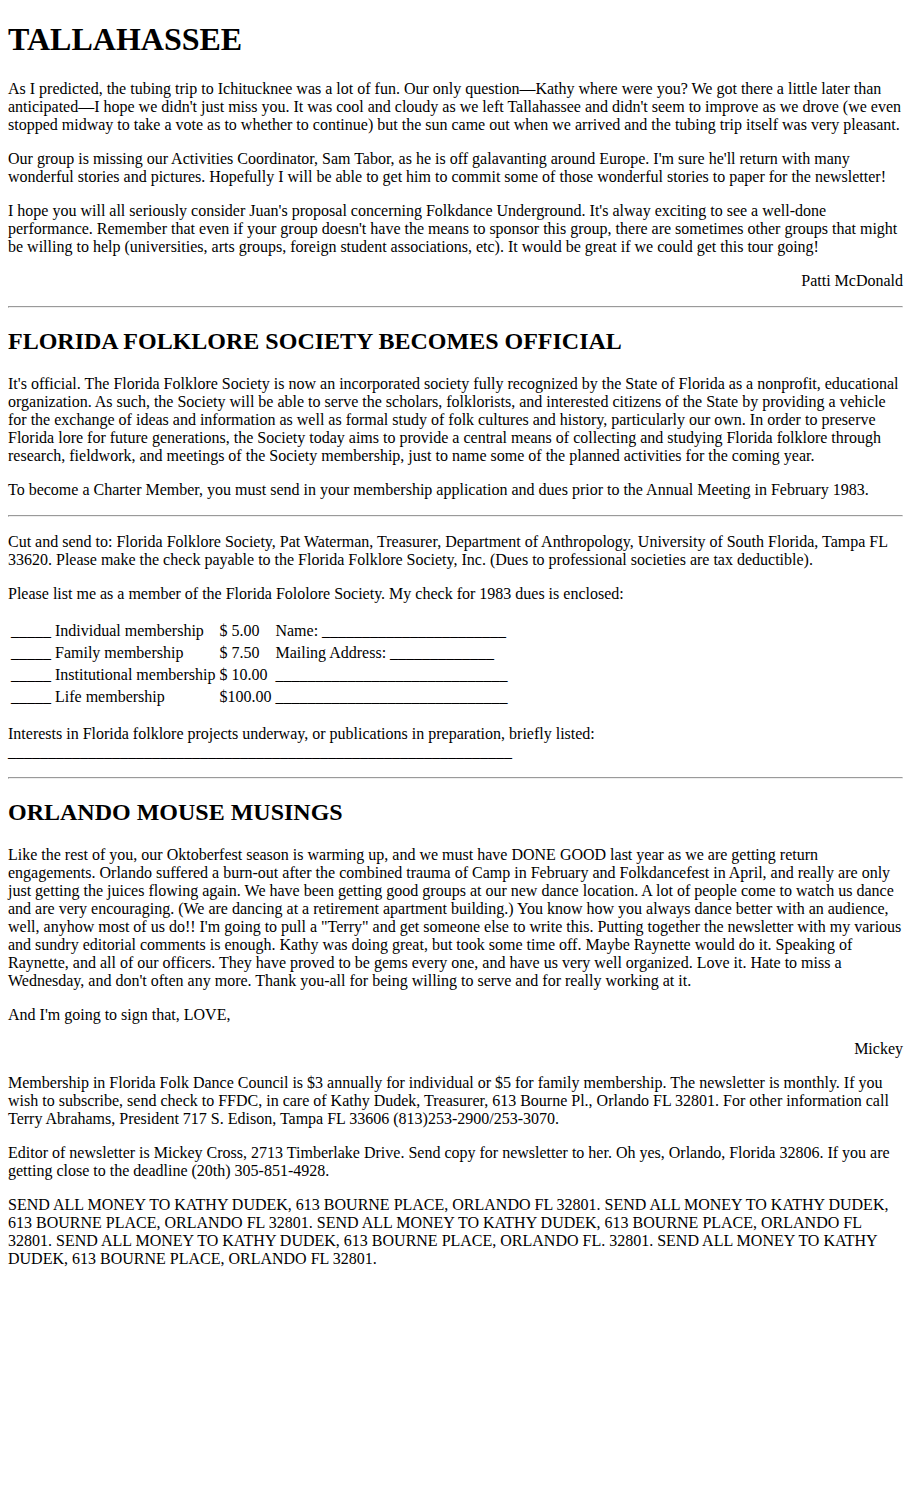TALLAHASSEE
As I predicted, the tubing trip to Ichitucknee was a lot of fun. Our only question—Kathy where were you? We got there a little later than anticipated—I hope we didn't just miss you. It was cool and cloudy as we left Tallahassee and didn't seem to improve as we drove (we even stopped midway to take a vote as to whether to continue) but the sun came out when we arrived and the tubing trip itself was very pleasant.
Our group is missing our Activities Coordinator, Sam Tabor, as he is off galavanting around Europe. I'm sure he'll return with many wonderful stories and pictures. Hopefully I will be able to get him to commit some of those wonderful stories to paper for the newsletter!
I hope you will all seriously consider Juan's proposal concerning Folkdance Underground. It's alway exciting to see a well-done performance. Remember that even if your group doesn't have the means to sponsor this group, there are sometimes other groups that might be willing to help (universities, arts groups, foreign student associations, etc). It would be great if we could get this tour going!
Patti McDonald
FLORIDA FOLKLORE SOCIETY BECOMES OFFICIAL
It's official. The Florida Folklore Society is now an incorporated society fully recognized by the State of Florida as a nonprofit, educational organization. As such, the Society will be able to serve the scholars, folklorists, and interested citizens of the State by providing a vehicle for the exchange of ideas and information as well as formal study of folk cultures and history, particularly our own. In order to preserve Florida lore for future generations, the Society today aims to provide a central means of collecting and studying Florida folklore through research, fieldwork, and meetings of the Society membership, just to name some of the planned activities for the coming year.
To become a Charter Member, you must send in your membership application and dues prior to the Annual Meeting in February 1983.
Cut and send to: Florida Folklore Society, Pat Waterman, Treasurer, Department of Anthropology, University of South Florida, Tampa FL 33620. Please make the check payable to the Florida Folklore Society, Inc. (Dues to professional societies are tax deductible).
Please list me as a member of the Florida Fololore Society. My check for 1983 dues is enclosed:
| _____ Individual membership | $ 5.00 | Name: _______________________ |
| _____ Family membership | $ 7.50 | Mailing Address: _____________ |
| _____ Institutional membership | $ 10.00 | _____________________________ |
| _____ Life membership | $100.00 | _____________________________ |
Interests in Florida folklore projects underway, or publications in preparation, briefly listed: _______________________________________________________________
ORLANDO MOUSE MUSINGS
Like the rest of you, our Oktoberfest season is warming up, and we must have DONE GOOD last year as we are getting return engagements. Orlando suffered a burn-out after the combined trauma of Camp in February and Folkdancefest in April, and really are only just getting the juices flowing again. We have been getting good groups at our new dance location. A lot of people come to watch us dance and are very encouraging. (We are dancing at a retirement apartment building.) You know how you always dance better with an audience, well, anyhow most of us do!! I'm going to pull a "Terry" and get someone else to write this. Putting together the newsletter with my various and sundry editorial comments is enough. Kathy was doing great, but took some time off. Maybe Raynette would do it. Speaking of Raynette, and all of our officers. They have proved to be gems every one, and have us very well organized. Love it. Hate to miss a Wednesday, and don't often any more. Thank you-all for being willing to serve and for really working at it.
And I'm going to sign that, LOVE,
Mickey
Membership in Florida Folk Dance Council is $3 annually for individual or $5 for family membership. The newsletter is monthly. If you wish to subscribe, send check to FFDC, in care of Kathy Dudek, Treasurer, 613 Bourne Pl., Orlando FL 32801. For other information call Terry Abrahams, President 717 S. Edison, Tampa FL 33606 (813)253-2900/253-3070.
Editor of newsletter is Mickey Cross, 2713 Timberlake Drive. Send copy for newsletter to her. Oh yes, Orlando, Florida 32806. If you are getting close to the deadline (20th) 305-851-4928.
SEND ALL MONEY TO KATHY DUDEK, 613 BOURNE PLACE, ORLANDO FL 32801. SEND ALL MONEY TO KATHY DUDEK, 613 BOURNE PLACE, ORLANDO FL 32801. SEND ALL MONEY TO KATHY DUDEK, 613 BOURNE PLACE, ORLANDO FL 32801. SEND ALL MONEY TO KATHY DUDEK, 613 BOURNE PLACE, ORLANDO FL. 32801. SEND ALL MONEY TO KATHY DUDEK, 613 BOURNE PLACE, ORLANDO FL 32801.